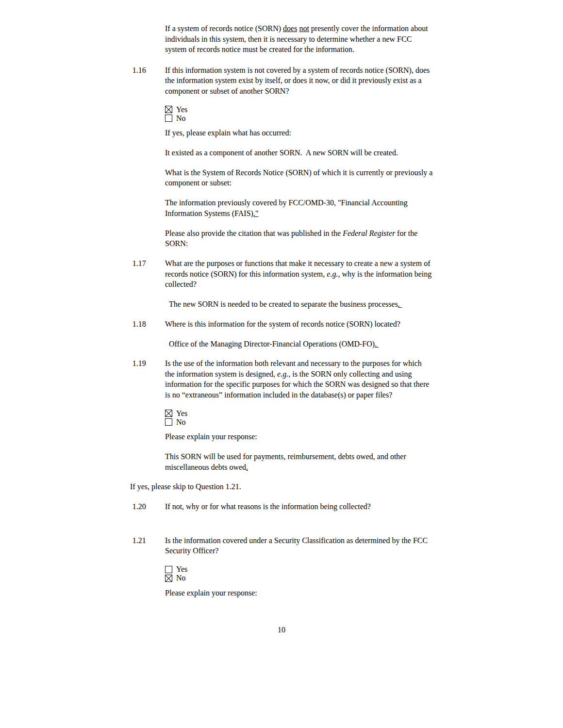If a system of records notice (SORN) does not presently cover the information about individuals in this system, then it is necessary to determine whether a new FCC system of records notice must be created for the information.
1.16
If this information system is not covered by a system of records notice (SORN), does the information system exist by itself, or does it now, or did it previously exist as a component or subset of another SORN?
Yes
No
If yes, please explain what has occurred:
It existed as a component of another SORN. A new SORN will be created.
What is the System of Records Notice (SORN) of which it is currently or previously a component or subset:
The information previously covered by FCC/OMD-30, "Financial Accounting Information Systems (FAIS)."
Please also provide the citation that was published in the Federal Register for the SORN:
1.17
What are the purposes or functions that make it necessary to create a new a system of records notice (SORN) for this information system, e.g., why is the information being collected?
The new SORN is needed to be created to separate the business processes.
1.18
Where is this information for the system of records notice (SORN) located?
Office of the Managing Director-Financial Operations (OMD-FO).
1.19
Is the use of the information both relevant and necessary to the purposes for which the information system is designed, e.g., is the SORN only collecting and using information for the specific purposes for which the SORN was designed so that there is no “extraneous” information included in the database(s) or paper files?
Yes
No
Please explain your response:
This SORN will be used for payments, reimbursement, debts owed, and other miscellaneous debts owed.
If yes, please skip to Question 1.21.
1.20
If not, why or for what reasons is the information being collected?
1.21
Is the information covered under a Security Classification as determined by the FCC Security Officer?
Yes
No
Please explain your response:
10